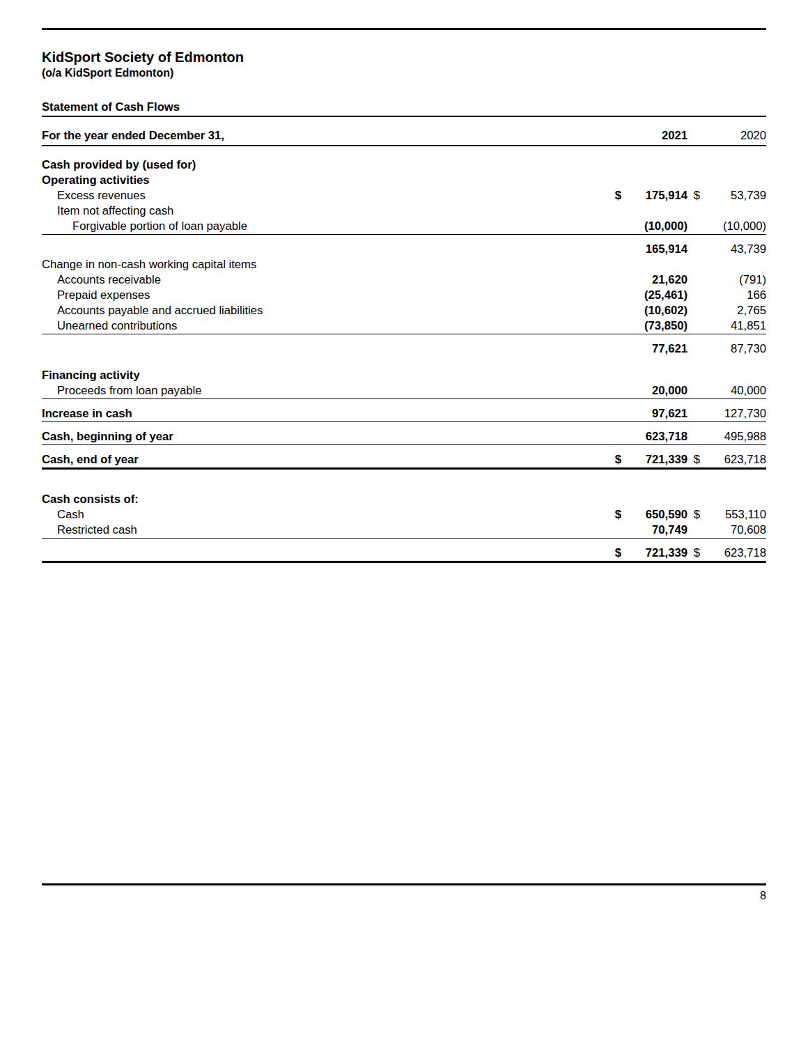KidSport Society of Edmonton
(o/a KidSport Edmonton)
Statement of Cash Flows
| For the year ended December 31, | | 2021 | | 2020 |
| Cash provided by (used for) | | | | |
| Operating activities | | | | |
| Excess revenues | $ | 175,914 | $ | 53,739 |
| Item not affecting cash | | | | |
| Forgivable portion of loan payable | | (10,000) | | (10,000) |
| | | 165,914 | | 43,739 |
| Change in non-cash working capital items | | | | |
| Accounts receivable | | 21,620 | | (791) |
| Prepaid expenses | | (25,461) | | 166 |
| Accounts payable and accrued liabilities | | (10,602) | | 2,765 |
| Unearned contributions | | (73,850) | | 41,851 |
| | | 77,621 | | 87,730 |
| Financing activity | | | | |
| Proceeds from loan payable | | 20,000 | | 40,000 |
| Increase in cash | | 97,621 | | 127,730 |
| Cash, beginning of year | | 623,718 | | 495,988 |
| Cash, end of year | $ | 721,339 | $ | 623,718 |
| Cash consists of: | | | | |
| Cash | $ | 650,590 | $ | 553,110 |
| Restricted cash | | 70,749 | | 70,608 |
| | $ | 721,339 | $ | 623,718 |
8